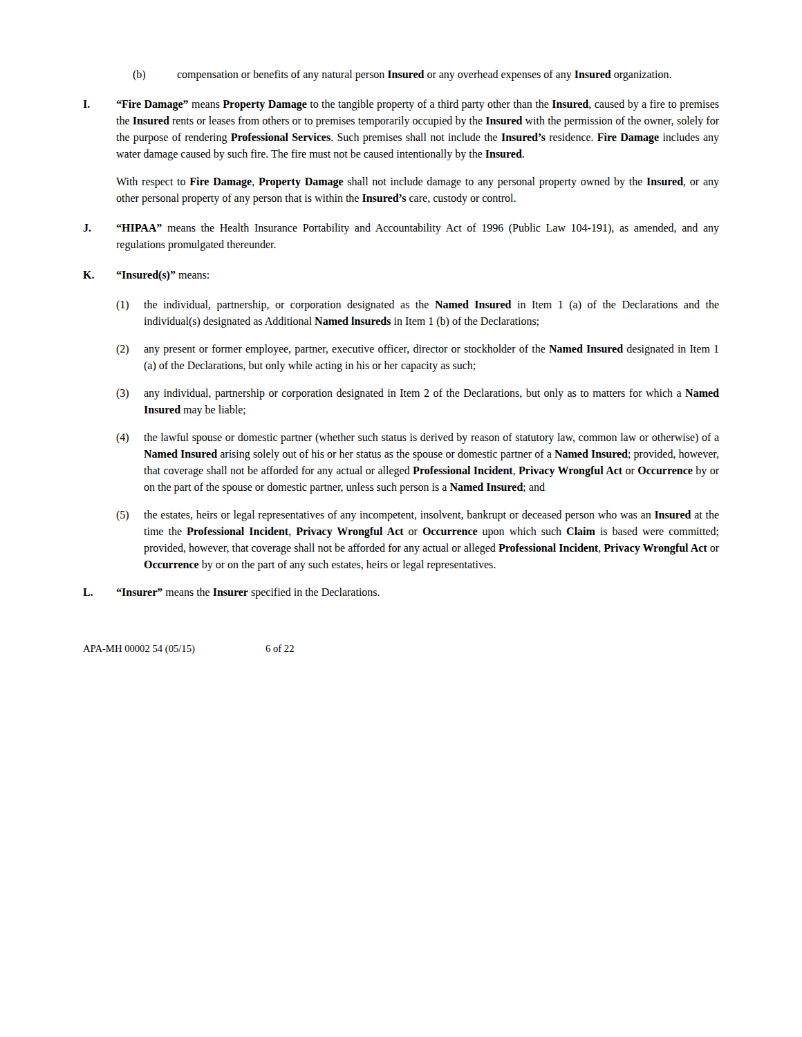(b)
compensation or benefits of any natural person Insured or any overhead expenses of any Insured organization.
I.
“Fire Damage” means Property Damage to the tangible property of a third party other than the Insured, caused by a fire to premises the Insured rents or leases from others or to premises temporarily occupied by the Insured with the permission of the owner, solely for the purpose of rendering Professional Services. Such premises shall not include the Insured’s residence. Fire Damage includes any water damage caused by such fire. The fire must not be caused intentionally by the Insured.
With respect to Fire Damage, Property Damage shall not include damage to any personal property owned by the Insured, or any other personal property of any person that is within the Insured’s care, custody or control.
J.
“HIPAA” means the Health Insurance Portability and Accountability Act of 1996 (Public Law 104-191), as amended, and any regulations promulgated thereunder.
K.
“Insured(s)” means:
(1)
the individual, partnership, or corporation designated as the Named Insured in Item 1 (a) of the Declarations and the individual(s) designated as Additional Named lnsureds in Item 1 (b) of the Declarations;
(2)
any present or former employee, partner, executive officer, director or stockholder of the Named Insured designated in Item 1 (a) of the Declarations, but only while acting in his or her capacity as such;
(3)
any individual, partnership or corporation designated in Item 2 of the Declarations, but only as to matters for which a Named Insured may be liable;
(4)
the lawful spouse or domestic partner (whether such status is derived by reason of statutory law, common law or otherwise) of a Named Insured arising solely out of his or her status as the spouse or domestic partner of a Named Insured; provided, however, that coverage shall not be afforded for any actual or alleged Professional Incident, Privacy Wrongful Act or Occurrence by or on the part of the spouse or domestic partner, unless such person is a Named Insured; and
(5)
the estates, heirs or legal representatives of any incompetent, insolvent, bankrupt or deceased person who was an Insured at the time the Professional Incident, Privacy Wrongful Act or Occurrence upon which such Claim is based were committed; provided, however, that coverage shall not be afforded for any actual or alleged Professional Incident, Privacy Wrongful Act or Occurrence by or on the part of any such estates, heirs or legal representatives.
L.
“Insurer” means the Insurer specified in the Declarations.
APA-MH 00002 54 (05/15)
6 of 22